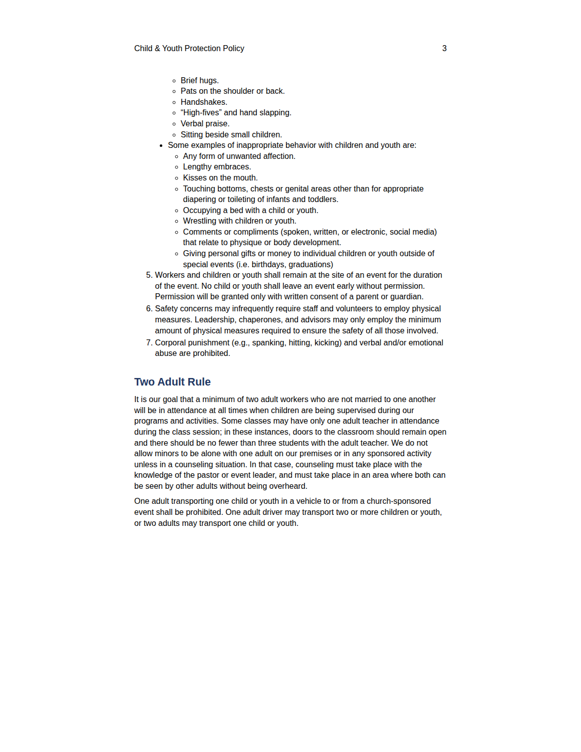Child & Youth Protection Policy 3
Brief hugs.
Pats on the shoulder or back.
Handshakes.
“High-fives” and hand slapping.
Verbal praise.
Sitting beside small children.
Some examples of inappropriate behavior with children and youth are:
Any form of unwanted affection.
Lengthy embraces.
Kisses on the mouth.
Touching bottoms, chests or genital areas other than for appropriate diapering or toileting of infants and toddlers.
Occupying a bed with a child or youth.
Wrestling with children or youth.
Comments or compliments (spoken, written, or electronic, social media) that relate to physique or body development.
Giving personal gifts or money to individual children or youth outside of special events (i.e. birthdays, graduations)
Workers and children or youth shall remain at the site of an event for the duration of the event. No child or youth shall leave an event early without permission. Permission will be granted only with written consent of a parent or guardian.
Safety concerns may infrequently require staff and volunteers to employ physical measures. Leadership, chaperones, and advisors may only employ the minimum amount of physical measures required to ensure the safety of all those involved.
Corporal punishment (e.g., spanking, hitting, kicking) and verbal and/or emotional abuse are prohibited.
Two Adult Rule
It is our goal that a minimum of two adult workers who are not married to one another will be in attendance at all times when children are being supervised during our programs and activities. Some classes may have only one adult teacher in attendance during the class session; in these instances, doors to the classroom should remain open and there should be no fewer than three students with the adult teacher. We do not allow minors to be alone with one adult on our premises or in any sponsored activity unless in a counseling situation. In that case, counseling must take place with the knowledge of the pastor or event leader, and must take place in an area where both can be seen by other adults without being overheard.
One adult transporting one child or youth in a vehicle to or from a church-sponsored event shall be prohibited. One adult driver may transport two or more children or youth, or two adults may transport one child or youth.